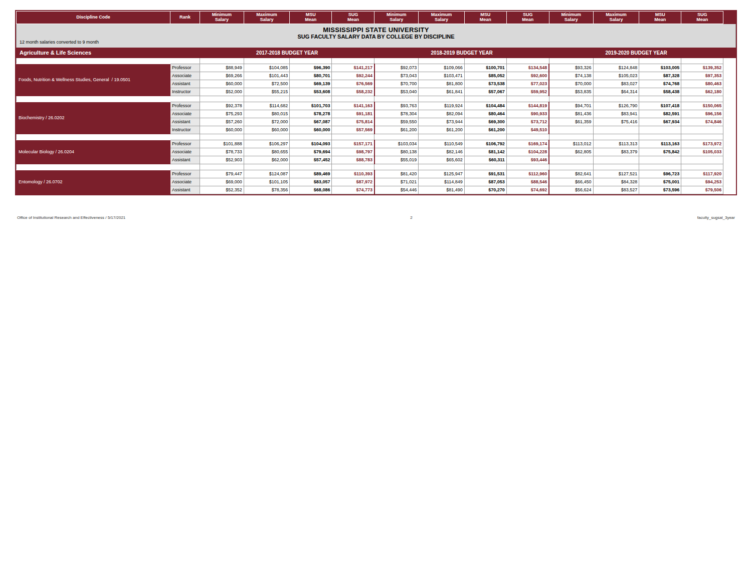| MISSISSIPPI STATE UNIVERSITY SUG FACULTY SALARY DATA BY COLLEGE BY DISCIPLINE 12 month salaries converted to 9 month |
| Agriculture & Life Sciences | 2017-2018 BUDGET YEAR | 2018-2019 BUDGET YEAR | 2019-2020 BUDGET YEAR | |
| Discipline Code | Rank | Minimum Salary | Maximum Salary | MSU Mean | SUG Mean | Minimum Salary | Maximum Salary | MSU Mean | SUG Mean | Minimum Salary | Maximum Salary | MSU Mean | SUG Mean | |
| Foods, Nutrition & Wellness Studies, General / 19.0501 | Professor | $88,949 | $104,085 | $96,390 | $141,217 | $92,073 | $109,066 | $100,701 | $134,548 | $93,326 | $124,848 | $103,005 | $139,352 | |
| Associate | $69,266 | $101,443 | $80,701 | $92,244 | $73,043 | $103,471 | $85,052 | $92,600 | $74,138 | $105,023 | $87,328 | $97,353 | |
| Assistant | $60,000 | $72,500 | $69,139 | $76,569 | $70,700 | $81,800 | $73,538 | $77,023 | $70,000 | $83,027 | $74,768 | $80,463 | |
| Instructor | $52,000 | $55,215 | $53,608 | $58,232 | $53,040 | $61,841 | $57,067 | $59,952 | $53,835 | $64,314 | $58,438 | $62,180 | |
| Biochemistry / 26.0202 | Professor | $92,378 | $114,682 | $101,703 | $141,163 | $93,763 | $119,924 | $104,484 | $144,819 | $94,701 | $126,790 | $107,418 | $150,065 | |
| Associate | $75,293 | $80,015 | $78,278 | $91,181 | $78,304 | $82,094 | $80,464 | $90,933 | $81,436 | $83,941 | $82,591 | $96,156 | |
| Assistant | $57,260 | $72,000 | $67,087 | $75,814 | $59,550 | $73,944 | $69,300 | $73,712 | $61,359 | $75,416 | $67,934 | $74,846 | |
| Instructor | $60,000 | $60,000 | $60,000 | $57,569 | $61,200 | $61,200 | $61,200 | $49,510 | | | | | |
| Molecular Biology / 26.0204 | Professor | $101,888 | $106,297 | $104,093 | $157,171 | $103,034 | $110,549 | $106,792 | $169,174 | $113,012 | $113,313 | $113,163 | $173,972 | |
| Associate | $78,733 | $80,655 | $79,694 | $98,797 | $80,138 | $82,146 | $81,142 | $104,228 | $62,805 | $83,379 | $75,842 | $105,033 | |
| Assistant | $52,903 | $62,000 | $57,452 | $88,783 | $55,019 | $65,602 | $60,311 | $93,446 | | | | | |
| Entomology / 26.0702 | Professor | $79,447 | $124,087 | $89,469 | $110,393 | $81,420 | $125,947 | $91,531 | $112,960 | $82,641 | $127,521 | $96,723 | $117,920 | |
| Associate | $69,000 | $101,105 | $83,057 | $87,972 | $71,021 | $114,849 | $87,053 | $88,546 | $66,450 | $84,328 | $75,001 | $94,253 | |
| Assistant | $52,352 | $78,356 | $68,086 | $74,773 | $54,446 | $81,490 | $70,270 | $74,692 | $56,624 | $83,527 | $73,596 | $79,506 | |
Office of Institutional Research and Effectiveness / 5/17/2021
2
faculty_sugsal_3year